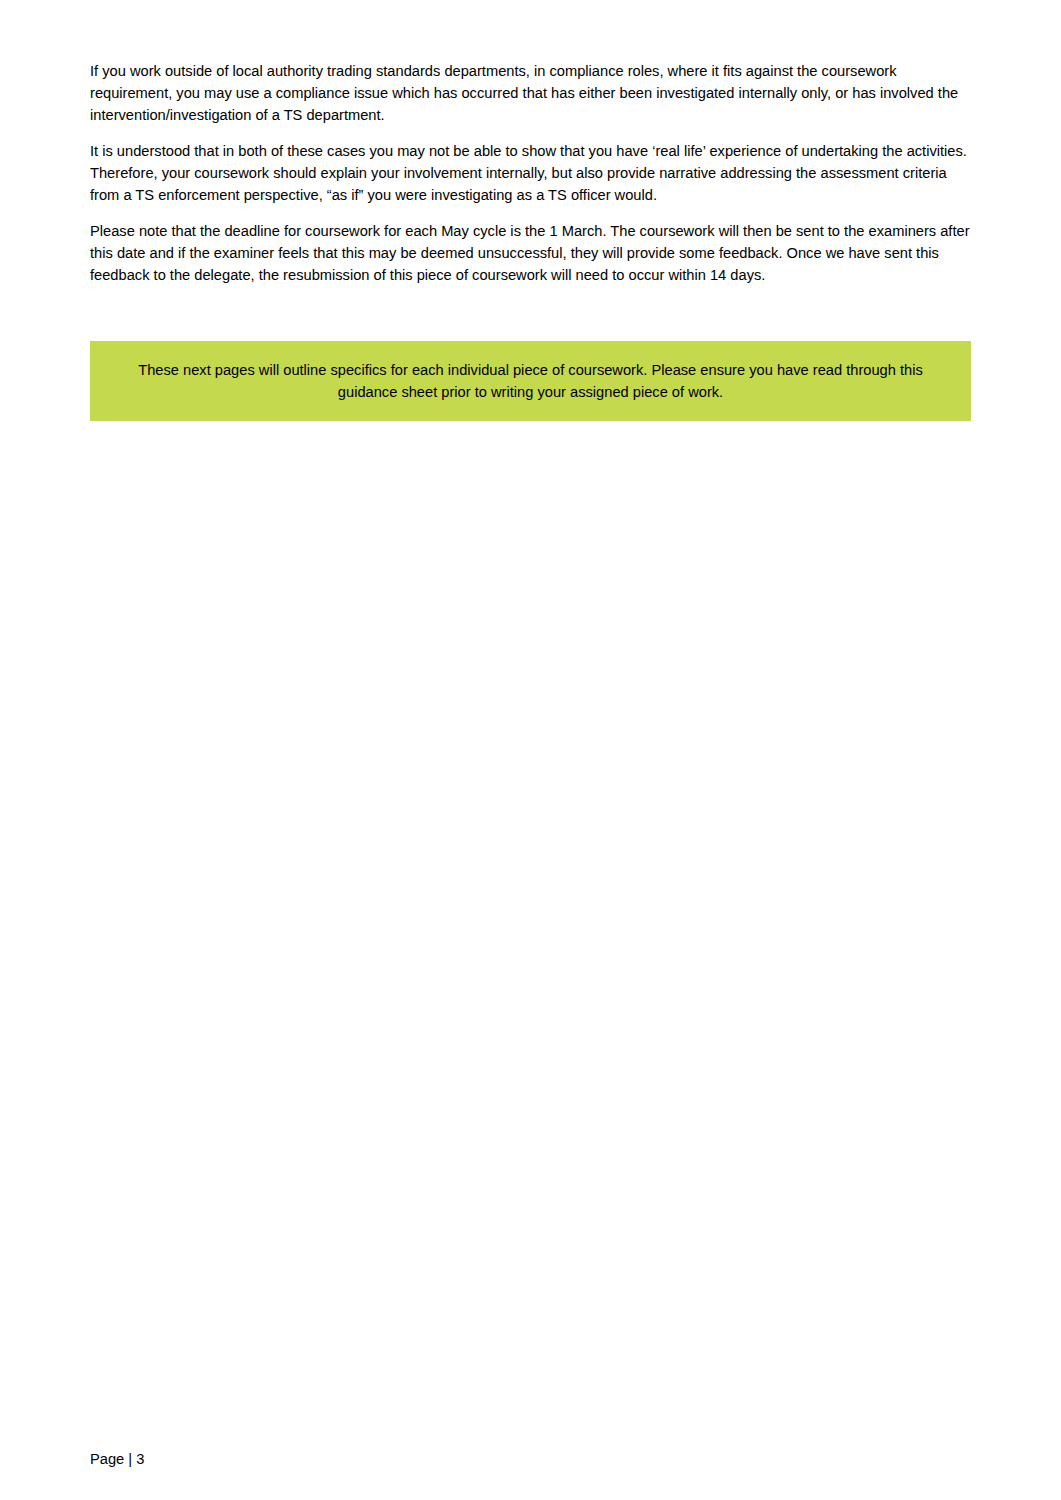If you work outside of local authority trading standards departments, in compliance roles, where it fits against the coursework requirement, you may use a compliance issue which has occurred that has either been investigated internally only, or has involved the intervention/investigation of a TS department.
It is understood that in both of these cases you may not be able to show that you have ‘real life’ experience of undertaking the activities. Therefore, your coursework should explain your involvement internally, but also provide narrative addressing the assessment criteria from a TS enforcement perspective, “as if” you were investigating as a TS officer would.
Please note that the deadline for coursework for each May cycle is the 1 March. The coursework will then be sent to the examiners after this date and if the examiner feels that this may be deemed unsuccessful, they will provide some feedback. Once we have sent this feedback to the delegate, the resubmission of this piece of coursework will need to occur within 14 days.
These next pages will outline specifics for each individual piece of coursework. Please ensure you have read through this guidance sheet prior to writing your assigned piece of work.
Page | 3